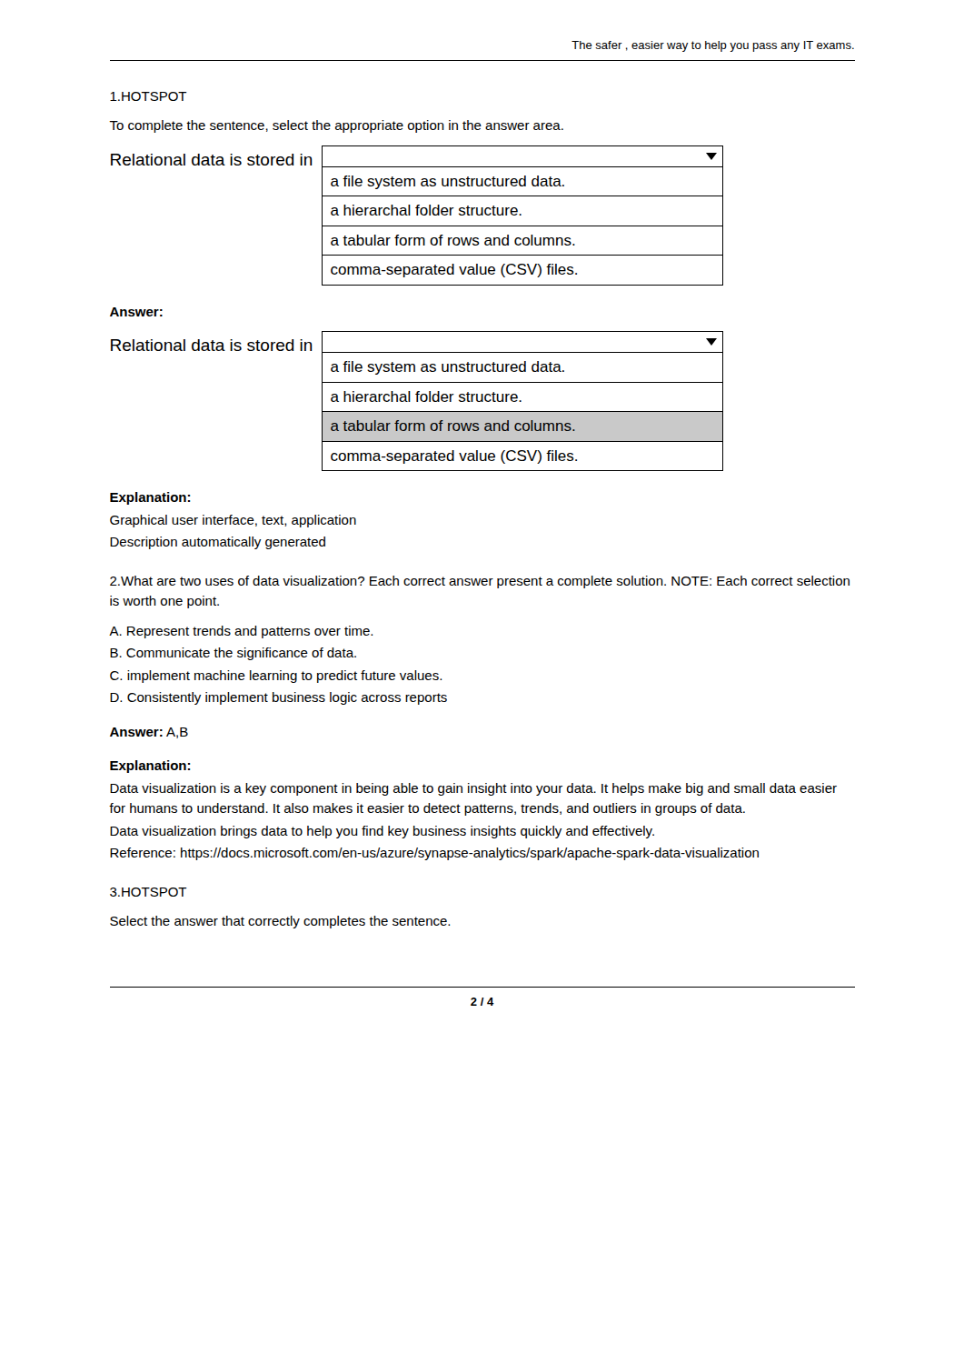The safer , easier way to help you pass any IT exams.
1.HOTSPOT
To complete the sentence, select the appropriate option in the answer area.
Relational data is stored in
a file system as unstructured data.
a hierarchal folder structure.
a tabular form of rows and columns.
comma-separated value (CSV) files.
Answer:
Relational data is stored in
a file system as unstructured data.
a hierarchal folder structure.
a tabular form of rows and columns.
comma-separated value (CSV) files.
Explanation:
Graphical user interface, text, application
Description automatically generated
2.What are two uses of data visualization? Each correct answer present a complete solution. NOTE: Each correct selection is worth one point.
A. Represent trends and patterns over time.
B. Communicate the significance of data.
C. implement machine learning to predict future values.
D. Consistently implement business logic across reports
Answer: A,B
Explanation:
Data visualization is a key component in being able to gain insight into your data. It helps make big and small data easier for humans to understand. It also makes it easier to detect patterns, trends, and outliers in groups of data.
Data visualization brings data to help you find key business insights quickly and effectively.
Reference: https://docs.microsoft.com/en-us/azure/synapse-analytics/spark/apache-spark-data-visualization
3.HOTSPOT
Select the answer that correctly completes the sentence.
2 / 4